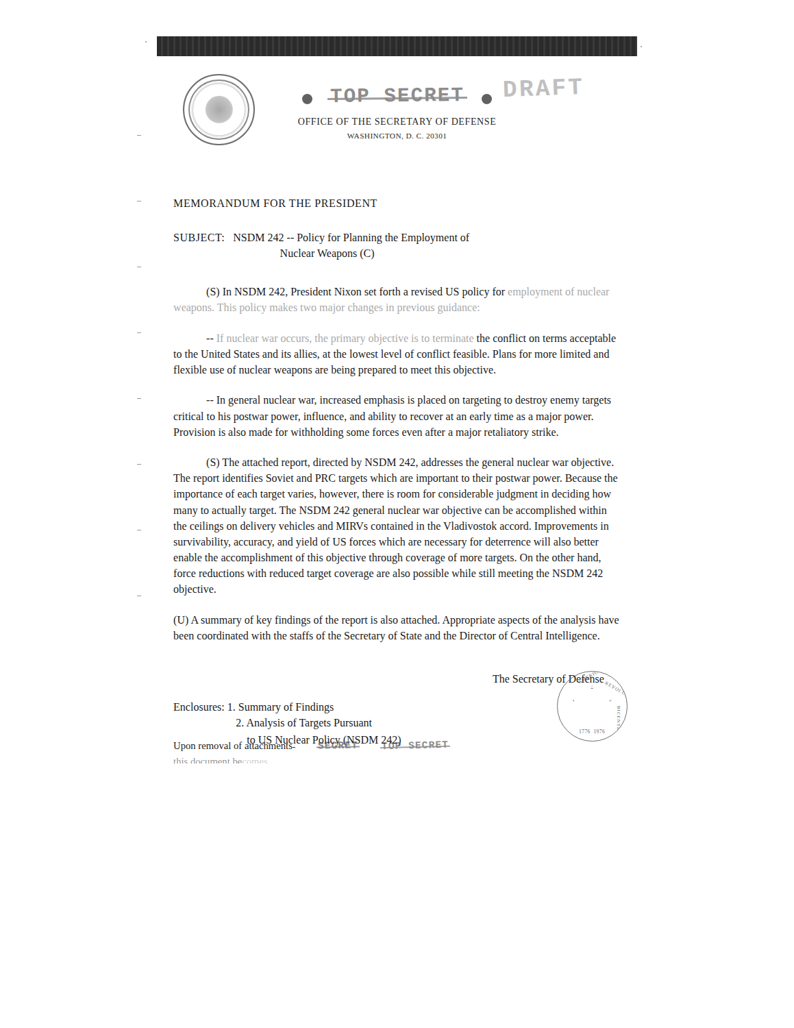DRAFT
TOP SECRET
OFFICE OF THE SECRETARY OF DEFENSE WASHINGTON, D. C. 20301
MEMORANDUM FOR THE PRESIDENT
SUBJECT: NSDM 242 -- Policy for Planning the Employment of Nuclear Weapons (C)
(S) In NSDM 242, President Nixon set forth a revised US policy for employment of nuclear weapons. This policy makes two major changes in previous guidance:
-- If nuclear war occurs, the primary objective is to terminate the conflict on terms acceptable to the United States and its allies, at the lowest level of conflict feasible. Plans for more limited and flexible use of nuclear weapons are being prepared to meet this objective.
-- In general nuclear war, increased emphasis is placed on targeting to destroy enemy targets critical to his postwar power, influence, and ability to recover at an early time as a major power. Provision is also made for withholding some forces even after a major retaliatory strike.
(S) The attached report, directed by NSDM 242, addresses the general nuclear war objective. The report identifies Soviet and PRC targets which are important to their postwar power. Because the importance of each target varies, however, there is room for considerable judgment in deciding how many to actually target. The NSDM 242 general nuclear war objective can be accomplished within the ceilings on delivery vehicles and MIRVs contained in the Vladivostok accord. Improvements in survivability, accuracy, and yield of US forces which are necessary for deterrence will also better enable the accomplishment of this objective through coverage of more targets. On the other hand, force reductions with reduced target coverage are also possible while still meeting the NSDM 242 objective.
(U) A summary of key findings of the report is also attached. Appropriate aspects of the analysis have been coordinated with the staffs of the Secretary of State and the Director of Central Intelligence.
The Secretary of Defense
Enclosures: 1. Summary of Findings
2. Analysis of Targets Pursuant
to US Nuclear Policy (NSDM 242)
AMERICAN REVOLUTION BICENTENNIAL
1776 1976
Upon removal of attachments
SECRET
TOP SECRET
this document becomes